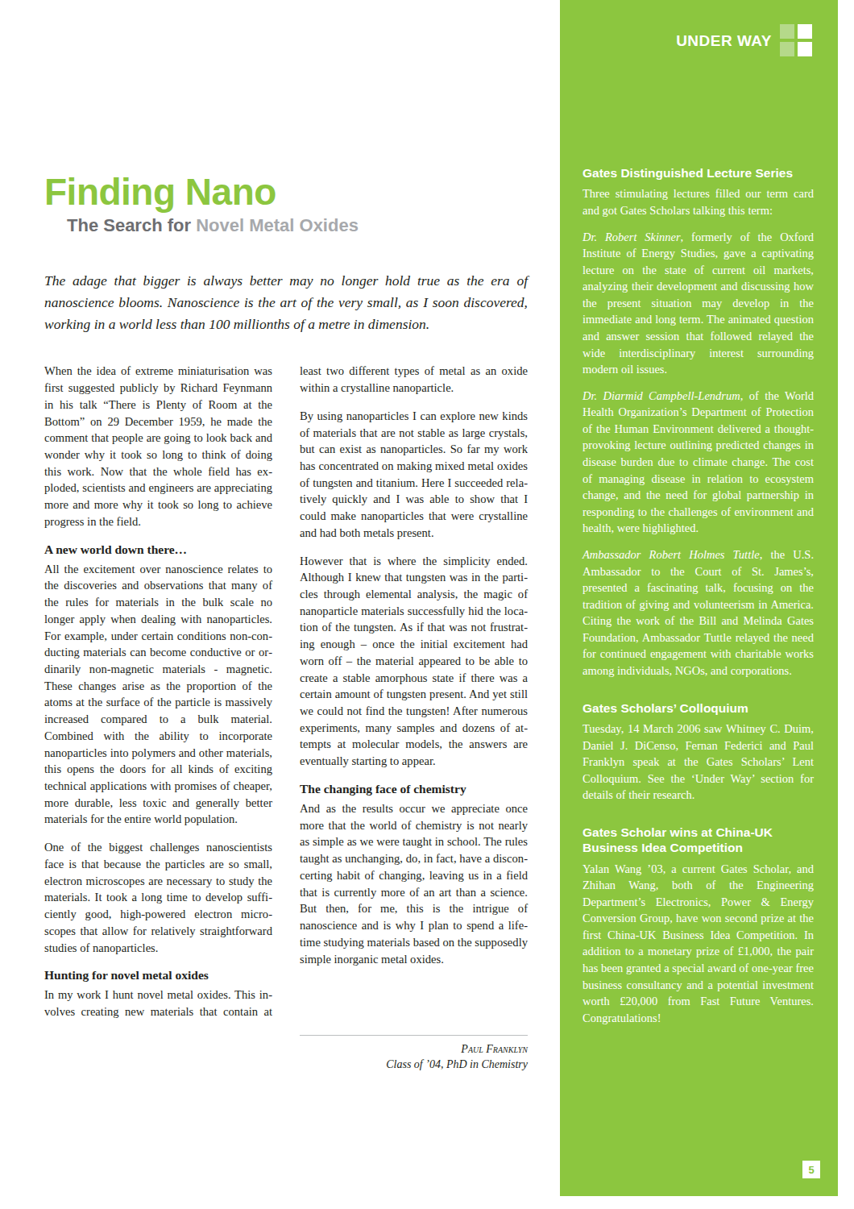Under Way
Gates Distinguished Lecture Series
Three stimulating lectures filled our term card and got Gates Scholars talking this term:
Dr. Robert Skinner, formerly of the Oxford Institute of Energy Studies, gave a captivating lecture on the state of current oil markets, analyzing their development and discussing how the present situation may develop in the immediate and long term. The animated question and answer session that followed relayed the wide interdisciplinary interest surrounding modern oil issues.
Dr. Diarmid Campbell-Lendrum, of the World Health Organization’s Department of Protection of the Human Environment delivered a thought-provoking lecture outlining predicted changes in disease burden due to climate change. The cost of managing disease in relation to ecosystem change, and the need for global partnership in responding to the challenges of environment and health, were highlighted.
Ambassador Robert Holmes Tuttle, the U.S. Ambassador to the Court of St. James’s, presented a fascinating talk, focusing on the tradition of giving and volunteerism in America. Citing the work of the Bill and Melinda Gates Foundation, Ambassador Tuttle relayed the need for continued engagement with charitable works among individuals, NGOs, and corporations.
Gates Scholars’ Colloquium
Tuesday, 14 March 2006 saw Whitney C. Duim, Daniel J. DiCenso, Fernan Federici and Paul Franklyn speak at the Gates Scholars’ Lent Colloquium. See the ‘Under Way’ section for details of their research.
Gates Scholar wins at China-UK Business Idea Competition
Yalan Wang ’03, a current Gates Scholar, and Zhihan Wang, both of the Engineering Department’s Electronics, Power & Energy Conversion Group, have won second prize at the first China-UK Business Idea Competition. In addition to a monetary prize of £1,000, the pair has been granted a special award of one-year free business consultancy and a potential investment worth £20,000 from Fast Future Ventures. Congratulations!
5
Finding Nano
The Search for Novel Metal Oxides
The adage that bigger is always better may no longer hold true as the era of nanoscience blooms. Nanoscience is the art of the very small, as I soon discovered, working in a world less than 100 millionths of a metre in dimension.
When the idea of extreme miniaturisation was first suggested publicly by Richard Feynmann in his talk “There is Plenty of Room at the Bottom” on 29 December 1959, he made the comment that people are going to look back and wonder why it took so long to think of doing this work. Now that the whole field has exploded, scientists and engineers are appreciating more and more why it took so long to achieve progress in the field.
A new world down there…
All the excitement over nanoscience relates to the discoveries and observations that many of the rules for materials in the bulk scale no longer apply when dealing with nanoparticles. For example, under certain conditions non-conducting materials can become conductive or ordinarily non-magnetic materials - magnetic. These changes arise as the proportion of the atoms at the surface of the particle is massively increased compared to a bulk material. Combined with the ability to incorporate nanoparticles into polymers and other materials, this opens the doors for all kinds of exciting technical applications with promises of cheaper, more durable, less toxic and generally better materials for the entire world population.
One of the biggest challenges nanoscientists face is that because the particles are so small, electron microscopes are necessary to study the materials. It took a long time to develop sufficiently good, high-powered electron microscopes that allow for relatively straightforward studies of nanoparticles.
Hunting for novel metal oxides
In my work I hunt novel metal oxides. This involves creating new materials that contain at least two different types of metal as an oxide within a crystalline nanoparticle.
By using nanoparticles I can explore new kinds of materials that are not stable as large crystals, but can exist as nanoparticles. So far my work has concentrated on making mixed metal oxides of tungsten and titanium. Here I succeeded relatively quickly and I was able to show that I could make nanoparticles that were crystalline and had both metals present.
However that is where the simplicity ended. Although I knew that tungsten was in the particles through elemental analysis, the magic of nanoparticle materials successfully hid the location of the tungsten. As if that was not frustrating enough – once the initial excitement had worn off – the material appeared to be able to create a stable amorphous state if there was a certain amount of tungsten present. And yet still we could not find the tungsten! After numerous experiments, many samples and dozens of attempts at molecular models, the answers are eventually starting to appear.
The changing face of chemistry
And as the results occur we appreciate once more that the world of chemistry is not nearly as simple as we were taught in school. The rules taught as unchanging, do, in fact, have a disconcerting habit of changing, leaving us in a field that is currently more of an art than a science. But then, for me, this is the intrigue of nanoscience and is why I plan to spend a lifetime studying materials based on the supposedly simple inorganic metal oxides.
Paul Franklyn
Class of ’04, PhD in Chemistry